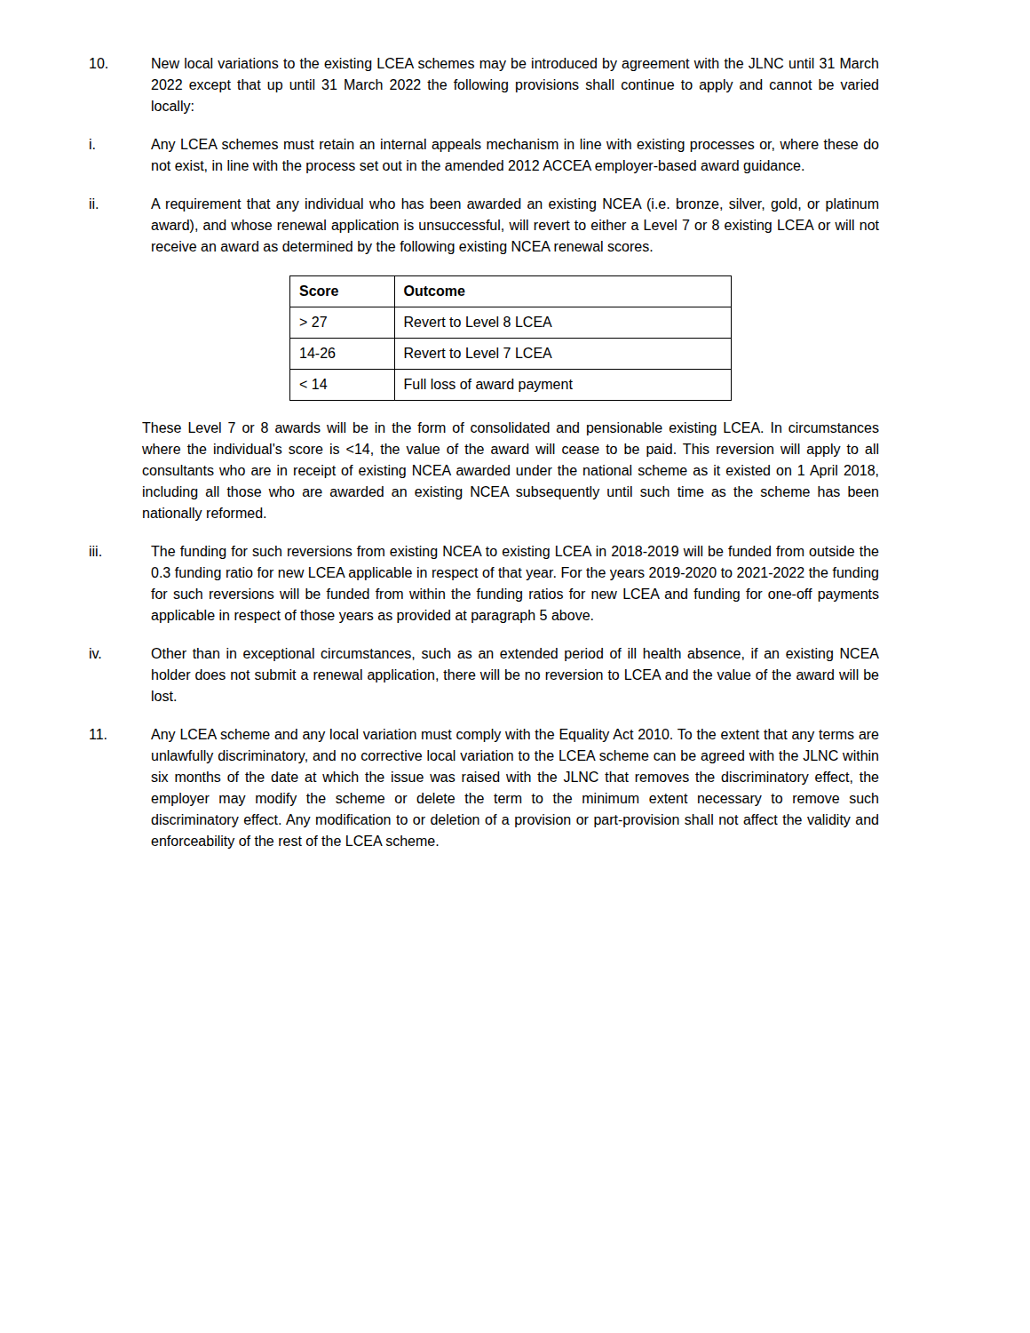10.
New local variations to the existing LCEA schemes may be introduced by agreement with the JLNC until 31 March 2022 except that up until 31 March 2022 the following provisions shall continue to apply and cannot be varied locally:
i.
Any LCEA schemes must retain an internal appeals mechanism in line with existing processes or, where these do not exist, in line with the process set out in the amended 2012 ACCEA employer-based award guidance.
ii.
A requirement that any individual who has been awarded an existing NCEA (i.e. bronze, silver, gold, or platinum award), and whose renewal application is unsuccessful, will revert to either a Level 7 or 8 existing LCEA or will not receive an award as determined by the following existing NCEA renewal scores.
| Score | Outcome |
| --- | --- |
| > 27 | Revert to Level 8 LCEA |
| 14-26 | Revert to Level 7 LCEA |
| < 14 | Full loss of award payment |
These Level 7 or 8 awards will be in the form of consolidated and pensionable existing LCEA. In circumstances where the individual's score is <14, the value of the award will cease to be paid. This reversion will apply to all consultants who are in receipt of existing NCEA awarded under the national scheme as it existed on 1 April 2018, including all those who are awarded an existing NCEA subsequently until such time as the scheme has been nationally reformed.
iii.
The funding for such reversions from existing NCEA to existing LCEA in 2018-2019 will be funded from outside the 0.3 funding ratio for new LCEA applicable in respect of that year. For the years 2019-2020 to 2021-2022 the funding for such reversions will be funded from within the funding ratios for new LCEA and funding for one-off payments applicable in respect of those years as provided at paragraph 5 above.
iv.
Other than in exceptional circumstances, such as an extended period of ill health absence, if an existing NCEA holder does not submit a renewal application, there will be no reversion to LCEA and the value of the award will be lost.
11.
Any LCEA scheme and any local variation must comply with the Equality Act 2010. To the extent that any terms are unlawfully discriminatory, and no corrective local variation to the LCEA scheme can be agreed with the JLNC within six months of the date at which the issue was raised with the JLNC that removes the discriminatory effect, the employer may modify the scheme or delete the term to the minimum extent necessary to remove such discriminatory effect. Any modification to or deletion of a provision or part-provision shall not affect the validity and enforceability of the rest of the LCEA scheme.